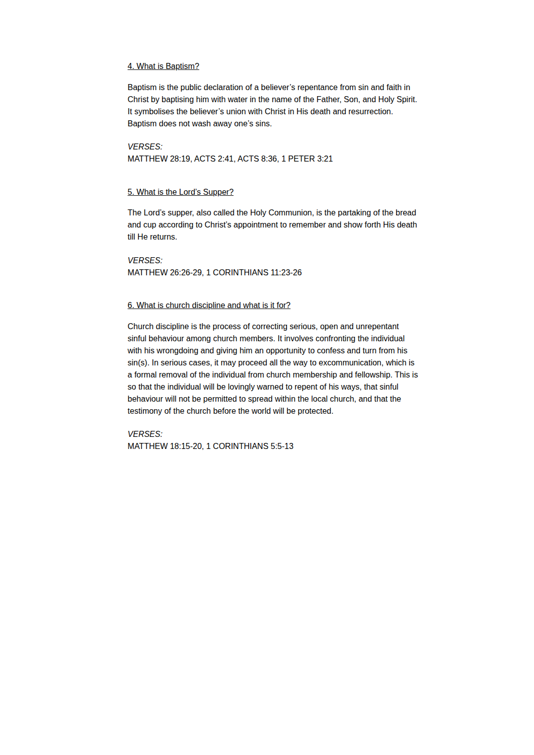4. What is Baptism?
Baptism is the public declaration of a believer’s repentance from sin and faith in Christ by baptising him with water in the name of the Father, Son, and Holy Spirit. It symbolises the believer’s union with Christ in His death and resurrection. Baptism does not wash away one’s sins.
VERSES:
MATTHEW 28:19, ACTS 2:41, ACTS 8:36, 1 PETER 3:21
5. What is the Lord’s Supper?
The Lord’s supper, also called the Holy Communion, is the partaking of the bread and cup according to Christ’s appointment to remember and show forth His death till He returns.
VERSES:
MATTHEW 26:26-29, 1 CORINTHIANS 11:23-26
6. What is church discipline and what is it for?
Church discipline is the process of correcting serious, open and unrepentant sinful behaviour among church members. It involves confronting the individual with his wrongdoing and giving him an opportunity to confess and turn from his sin(s). In serious cases, it may proceed all the way to excommunication, which is a formal removal of the individual from church membership and fellowship. This is so that the individual will be lovingly warned to repent of his ways, that sinful behaviour will not be permitted to spread within the local church, and that the testimony of the church before the world will be protected.
VERSES:
MATTHEW 18:15-20, 1 CORINTHIANS 5:5-13